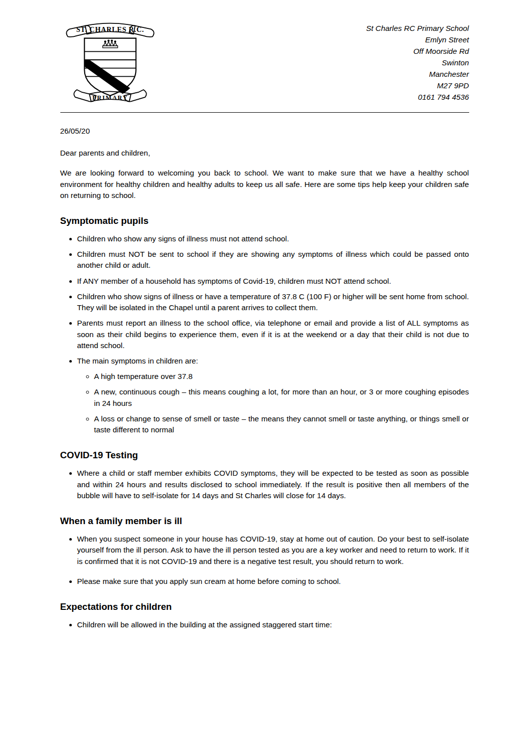ST. CHARLES R.C. PRIMARY
St Charles RC Primary School
Emlyn Street
Off Moorside Rd
Swinton
Manchester
M27 9PD
0161 794 4536
26/05/20
Dear parents and children,
We are looking forward to welcoming you back to school. We want to make sure that we have a healthy school environment for healthy children and healthy adults to keep us all safe. Here are some tips help keep your children safe on returning to school.
Symptomatic pupils
Children who show any signs of illness must not attend school.
Children must NOT be sent to school if they are showing any symptoms of illness which could be passed onto another child or adult.
If ANY member of a household has symptoms of Covid-19, children must NOT attend school.
Children who show signs of illness or have a temperature of 37.8 C (100 F) or higher will be sent home from school. They will be isolated in the Chapel until a parent arrives to collect them.
Parents must report an illness to the school office, via telephone or email and provide a list of ALL symptoms as soon as their child begins to experience them, even if it is at the weekend or a day that their child is not due to attend school.
The main symptoms in children are:
A high temperature over 37.8
A new, continuous cough – this means coughing a lot, for more than an hour, or 3 or more coughing episodes in 24 hours
A loss or change to sense of smell or taste – the means they cannot smell or taste anything, or things smell or taste different to normal
COVID-19 Testing
Where a child or staff member exhibits COVID symptoms, they will be expected to be tested as soon as possible and within 24 hours and results disclosed to school immediately. If the result is positive then all members of the bubble will have to self-isolate for 14 days and St Charles will close for 14 days.
When a family member is ill
When you suspect someone in your house has COVID-19, stay at home out of caution. Do your best to self-isolate yourself from the ill person. Ask to have the ill person tested as you are a key worker and need to return to work. If it is confirmed that it is not COVID-19 and there is a negative test result, you should return to work.
Please make sure that you apply sun cream at home before coming to school.
Expectations for children
Children will be allowed in the building at the assigned staggered start time: